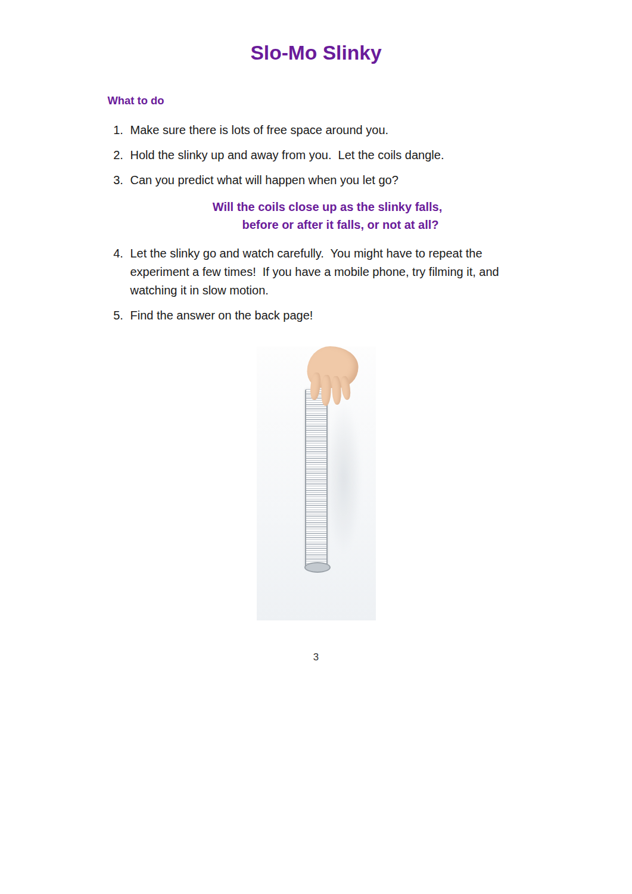Slo-Mo Slinky
What to do
Make sure there is lots of free space around you.
Hold the slinky up and away from you. Let the coils dangle.
Can you predict what will happen when you let go?
Will the coils close up as the slinky falls, before or after it falls, or not at all?
Let the slinky go and watch carefully. You might have to repeat the experiment a few times! If you have a mobile phone, try filming it, and watching it in slow motion.
Find the answer on the back page!
3